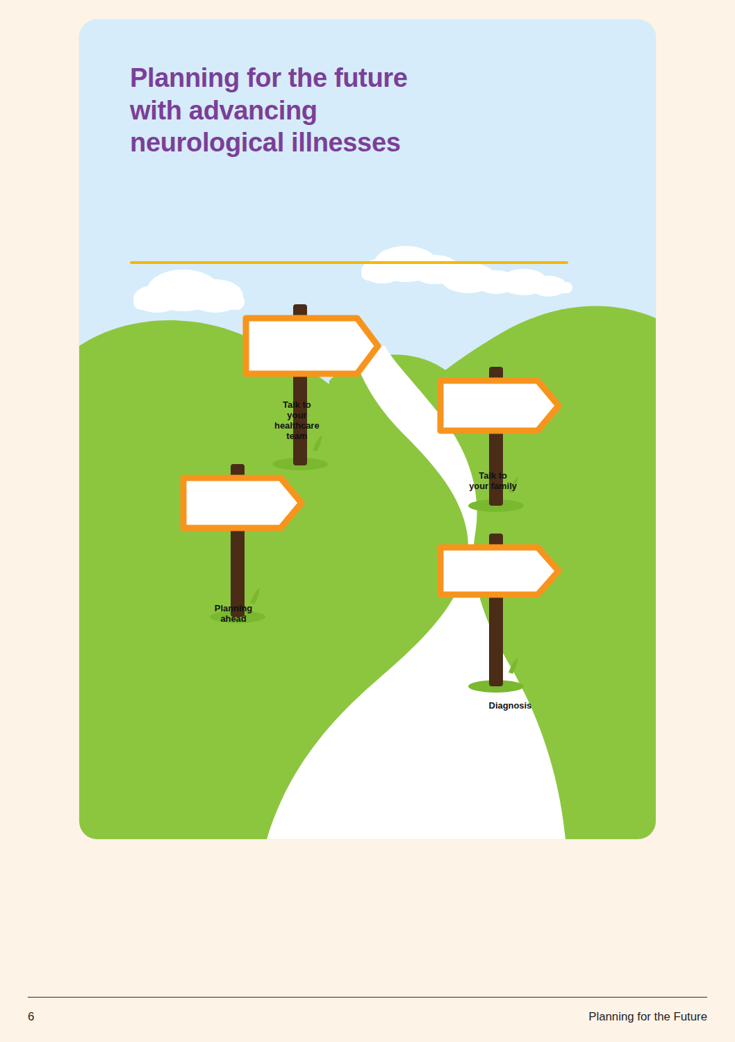Planning for the future
with advancing
neurological illnesses
Talk to
your healthcare
team
Talk to
your family
Planning
ahead
Diagnosis
6 Planning for the Future